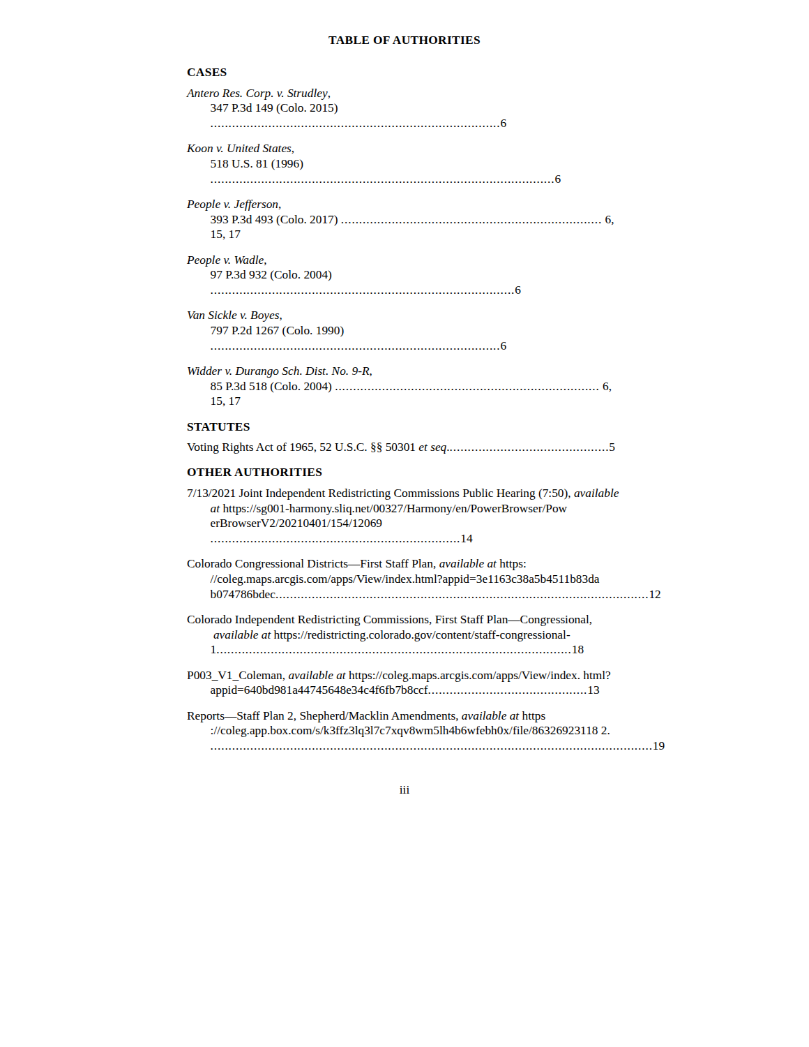TABLE OF AUTHORITIES
CASES
Antero Res. Corp. v. Strudley, 347 P.3d 149 (Colo. 2015) ................................................................................ 6
Koon v. United States, 518 U.S. 81 (1996) ............................................................................................... 6
People v. Jefferson, 393 P.3d 493 (Colo. 2017) ........................................................................ 6, 15, 17
People v. Wadle, 97 P.3d 932 (Colo. 2004) .................................................................................... 6
Van Sickle v. Boyes, 797 P.2d 1267 (Colo. 1990) ................................................................................ 6
Widder v. Durango Sch. Dist. No. 9-R, 85 P.3d 518 (Colo. 2004) ......................................................................... 6, 15, 17
STATUTES
Voting Rights Act of 1965, 52 U.S.C. §§ 50301 et seq............................................. 5
OTHER AUTHORITIES
7/13/2021 Joint Independent Redistricting Commissions Public Hearing (7:50), available at https://sg001-harmony.sliq.net/00327/Harmony/en/PowerBrowser/Pow erBrowserV2/20210401/154/12069 ..................................................................... 14
Colorado Congressional Districts—First Staff Plan, available at https: //coleg.maps.arcgis.com/apps/View/index.html?appid=3e1163c38a5b4511b83da b074786bdec....................................................................................................... 12
Colorado Independent Redistricting Commissions, First Staff Plan—Congressional, available at https://redistricting.colorado.gov/content/staff-congressional-1.................................................................................................. 18
P003_V1_Coleman, available at https://coleg.maps.arcgis.com/apps/View/index. html?appid=640bd981a44745648e34c4f6fb7b8ccf............................................ 13
Reports—Staff Plan 2, Shepherd/Macklin Amendments, available at https ://coleg.app.box.com/s/k3ffz3lq3l7c7xqv8wm5lh4b6wfebh0x/file/86326923118 2. .......................................................................................................................... 19
iii